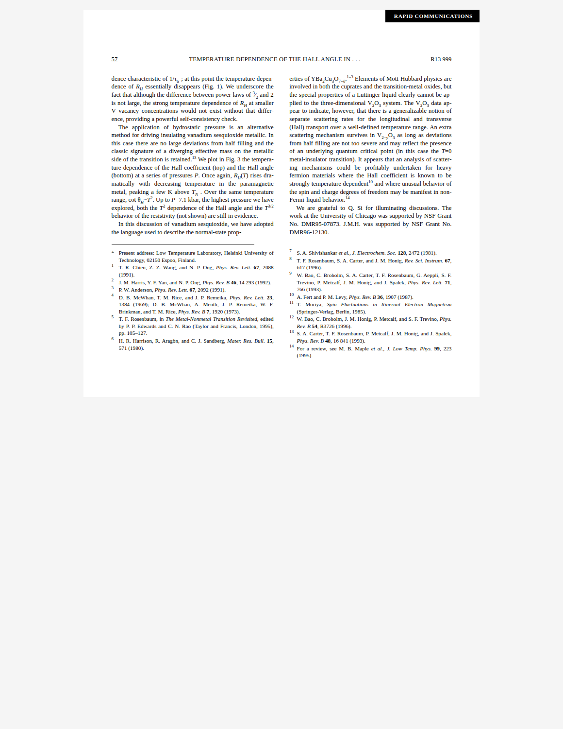RAPID COMMUNICATIONS
57
TEMPERATURE DEPENDENCE OF THE HALL ANGLE IN . . .
R13 999
dence characteristic of 1/τtr ; at this point the temperature dependence of RH essentially disappears (Fig. 1). We underscore the fact that although the difference between power laws of 3⁄2 and 2 is not large, the strong temperature dependence of RH at smaller V vacancy concentrations would not exist without that difference, providing a powerful self-consistency check.
The application of hydrostatic pressure is an alternative method for driving insulating vanadium sesquioxide metallic. In this case there are no large deviations from half filling and the classic signature of a diverging effective mass on the metallic side of the transition is retained.13 We plot in Fig. 3 the temperature dependence of the Hall coefficient (top) and the Hall angle (bottom) at a series of pressures P. Once again, RH(T) rises dramatically with decreasing temperature in the paramagnetic metal, peaking a few K above TN . Over the same temperature range, cot θH~T2. Up to P=7.1 kbar, the highest pressure we have explored, both the T2 dependence of the Hall angle and the T3/2 behavior of the resistivity (not shown) are still in evidence.
In this discussion of vanadium sesquioxide, we have adopted the language used to describe the normal-state prop-
erties of YBa2Cu3O7−δ.1–3 Elements of Mott-Hubbard physics are involved in both the cuprates and the transition-metal oxides, but the special properties of a Luttinger liquid clearly cannot be applied to the three-dimensional V2O3 system. The V2O3 data appear to indicate, however, that there is a generalizable notion of separate scattering rates for the longitudinal and transverse (Hall) transport over a well-defined temperature range. An extra scattering mechanism survives in V2−yO3 as long as deviations from half filling are not too severe and may reflect the presence of an underlying quantum critical point (in this case the T=0 metal-insulator transition). It appears that an analysis of scattering mechanisms could be profitably undertaken for heavy fermion materials where the Hall coefficient is known to be strongly temperature dependent10 and where unusual behavior of the spin and charge degrees of freedom may be manifest in non-Fermi-liquid behavior.14
We are grateful to Q. Si for illuminating discussions. The work at the University of Chicago was supported by NSF Grant No. DMR95-07873. J.M.H. was supported by NSF Grant No. DMR96-12130.
*Present address: Low Temperature Laboratory, Helsinki University of Technology, 02150 Espoo, Finland.
1 T. R. Chien, Z. Z. Wang, and N. P. Ong, Phys. Rev. Lett. 67, 2088 (1991).
2 J. M. Harris, Y. F. Yan, and N. P. Ong, Phys. Rev. B 46, 14 293 (1992).
3 P. W. Anderson, Phys. Rev. Lett. 67, 2092 (1991).
4 D. B. McWhan, T. M. Rice, and J. P. Remeika, Phys. Rev. Lett. 23, 1384 (1969); D. B. McWhan, A. Menth, J. P. Remeika, W. F. Brinkman, and T. M. Rice, Phys. Rev. B 7, 1920 (1973).
5 T. F. Rosenbaum, in The Metal-Nonmetal Transition Revisited, edited by P. P. Edwards and C. N. Rao (Taylor and Francis, London, 1995), pp. 105–127.
6 H. R. Harrison, R. Aragòn, and C. J. Sandberg, Mater. Res. Bull. 15, 571 (1980).
7 S. A. Shivishankar et al., J. Electrochem. Soc. 128, 2472 (1981).
8 T. F. Rosenbaum, S. A. Carter, and J. M. Honig, Rev. Sci. Instrum. 67, 617 (1996).
9 W. Bao, C. Broholm, S. A. Carter, T. F. Rosenbaum, G. Aeppli, S. F. Trevino, P. Metcalf, J. M. Honig, and J. Spalek, Phys. Rev. Lett. 71, 766 (1993).
10 A. Fert and P. M. Levy, Phys. Rev. B 36, 1907 (1987).
11 T. Moriya, Spin Fluctuations in Itinerant Electron Magnetism (Springer-Verlag, Berlin, 1985).
12 W. Bao, C. Broholm, J. M. Honig, P. Metcalf, and S. F. Trevino, Phys. Rev. B 54, R3726 (1996).
13 S. A. Carter, T. F. Rosenbaum, P. Metcalf, J. M. Honig, and J. Spalek, Phys. Rev. B 48, 16 841 (1993).
14 For a review, see M. B. Maple et al., J. Low Temp. Phys. 99, 223 (1995).